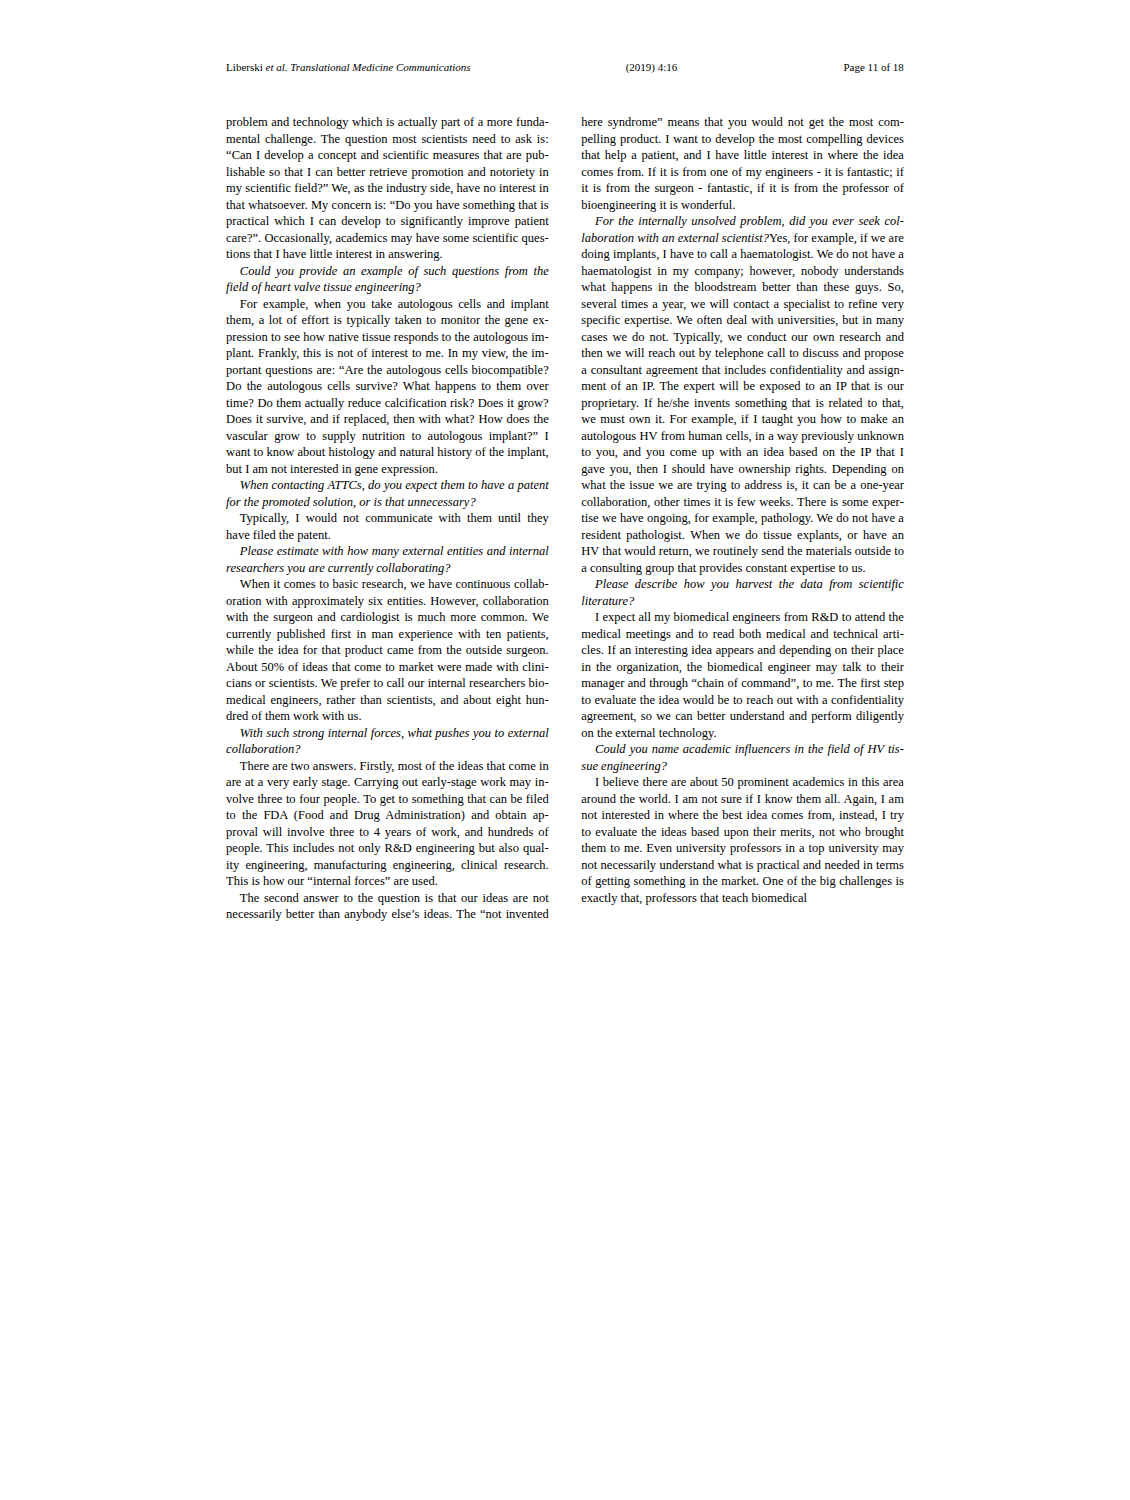Liberski et al. Translational Medicine Communications (2019) 4:16 Page 11 of 18
problem and technology which is actually part of a more fundamental challenge. The question most scientists need to ask is: “Can I develop a concept and scientific measures that are publishable so that I can better retrieve promotion and notoriety in my scientific field?” We, as the industry side, have no interest in that whatsoever. My concern is: “Do you have something that is practical which I can develop to significantly improve patient care?”. Occasionally, academics may have some scientific questions that I have little interest in answering.
Could you provide an example of such questions from the field of heart valve tissue engineering?
For example, when you take autologous cells and implant them, a lot of effort is typically taken to monitor the gene expression to see how native tissue responds to the autologous implant. Frankly, this is not of interest to me. In my view, the important questions are: “Are the autologous cells biocompatible? Do the autologous cells survive? What happens to them over time? Do them actually reduce calcification risk? Does it grow? Does it survive, and if replaced, then with what? How does the vascular grow to supply nutrition to autologous implant?” I want to know about histology and natural history of the implant, but I am not interested in gene expression.
When contacting ATTCs, do you expect them to have a patent for the promoted solution, or is that unnecessary?
Typically, I would not communicate with them until they have filed the patent.
Please estimate with how many external entities and internal researchers you are currently collaborating?
When it comes to basic research, we have continuous collaboration with approximately six entities. However, collaboration with the surgeon and cardiologist is much more common. We currently published first in man experience with ten patients, while the idea for that product came from the outside surgeon. About 50% of ideas that come to market were made with clinicians or scientists. We prefer to call our internal researchers biomedical engineers, rather than scientists, and about eight hundred of them work with us.
With such strong internal forces, what pushes you to external collaboration?
There are two answers. Firstly, most of the ideas that come in are at a very early stage. Carrying out early-stage work may involve three to four people. To get to something that can be filed to the FDA (Food and Drug Administration) and obtain approval will involve three to 4 years of work, and hundreds of people. This includes not only R&D engineering but also quality engineering, manufacturing engineering, clinical research. This is how our “internal forces” are used.
The second answer to the question is that our ideas are not necessarily better than anybody else’s ideas. The “not invented here syndrome” means that you would not get the most compelling product. I want to develop the most compelling devices that help a patient, and I have little interest in where the idea comes from. If it is from one of my engineers - it is fantastic; if it is from the surgeon - fantastic, if it is from the professor of bioengineering it is wonderful.
For the internally unsolved problem, did you ever seek collaboration with an external scientist?Yes, for example, if we are doing implants, I have to call a haematologist. We do not have a haematologist in my company; however, nobody understands what happens in the bloodstream better than these guys. So, several times a year, we will contact a specialist to refine very specific expertise. We often deal with universities, but in many cases we do not. Typically, we conduct our own research and then we will reach out by telephone call to discuss and propose a consultant agreement that includes confidentiality and assignment of an IP. The expert will be exposed to an IP that is our proprietary. If he/she invents something that is related to that, we must own it. For example, if I taught you how to make an autologous HV from human cells, in a way previously unknown to you, and you come up with an idea based on the IP that I gave you, then I should have ownership rights. Depending on what the issue we are trying to address is, it can be a one-year collaboration, other times it is few weeks. There is some expertise we have ongoing, for example, pathology. We do not have a resident pathologist. When we do tissue explants, or have an HV that would return, we routinely send the materials outside to a consulting group that provides constant expertise to us.
Please describe how you harvest the data from scientific literature?
I expect all my biomedical engineers from R&D to attend the medical meetings and to read both medical and technical articles. If an interesting idea appears and depending on their place in the organization, the biomedical engineer may talk to their manager and through “chain of command”, to me. The first step to evaluate the idea would be to reach out with a confidentiality agreement, so we can better understand and perform diligently on the external technology.
Could you name academic influencers in the field of HV tissue engineering?
I believe there are about 50 prominent academics in this area around the world. I am not sure if I know them all. Again, I am not interested in where the best idea comes from, instead, I try to evaluate the ideas based upon their merits, not who brought them to me. Even university professors in a top university may not necessarily understand what is practical and needed in terms of getting something in the market. One of the big challenges is exactly that, professors that teach biomedical